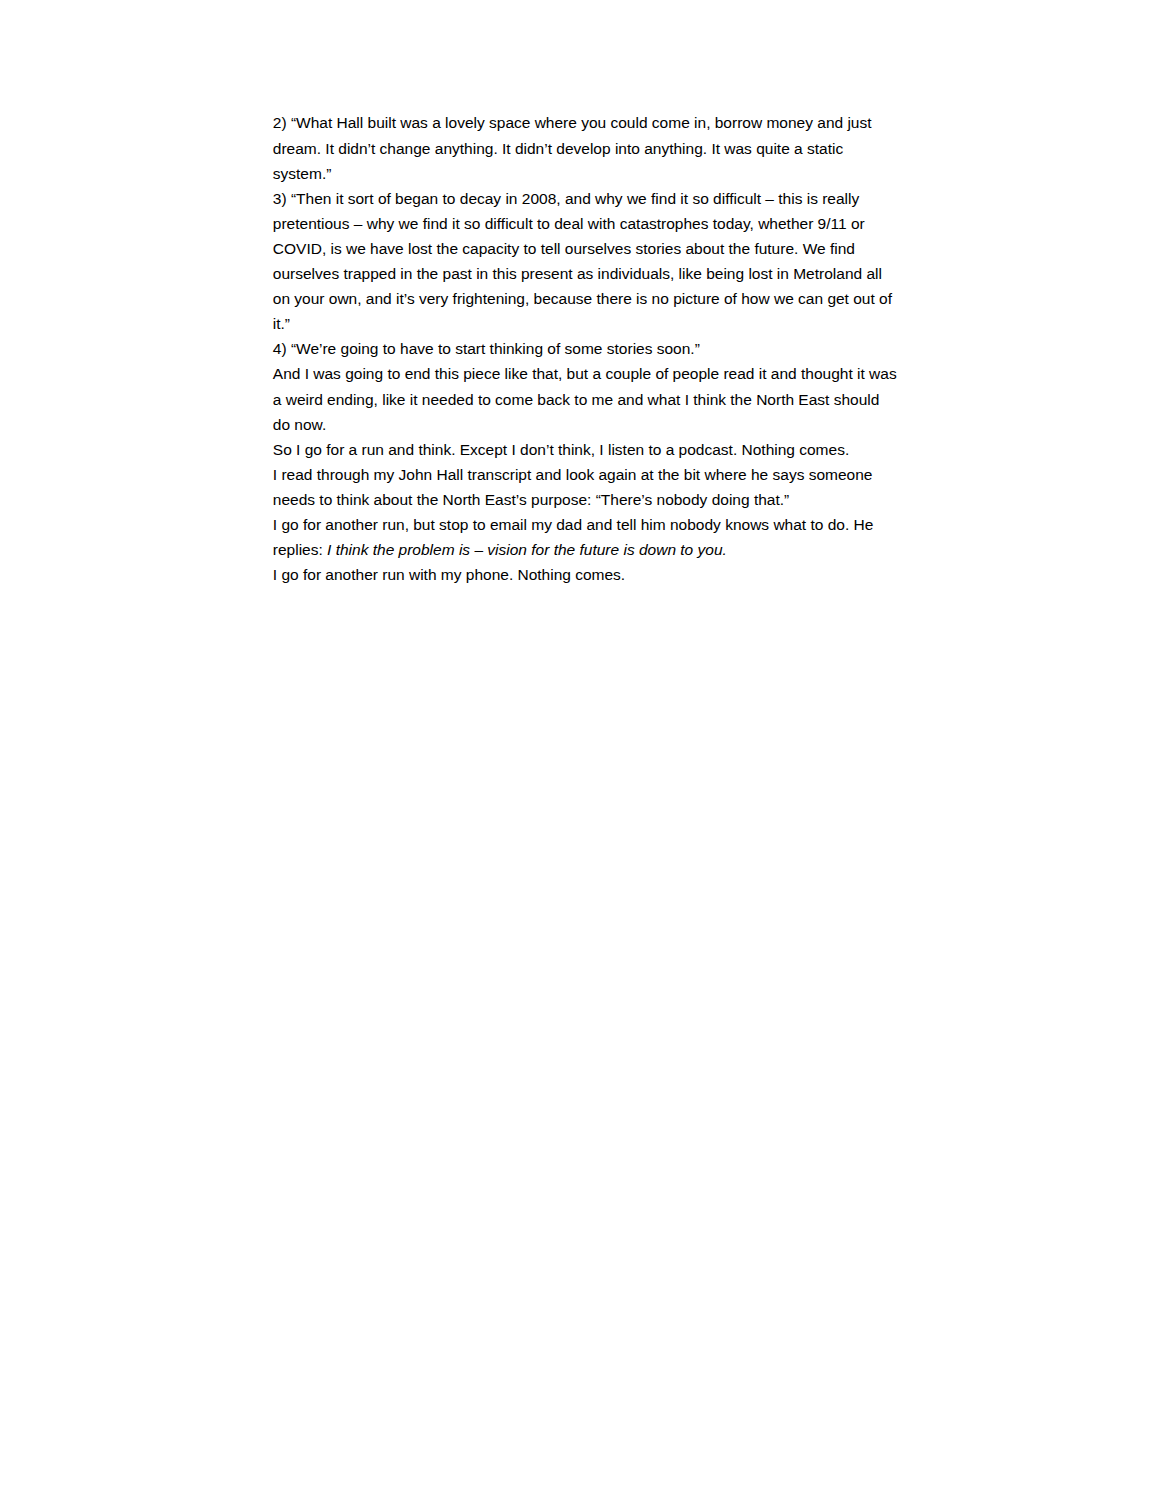2) “What Hall built was a lovely space where you could come in, borrow money and just dream. It didn’t change anything. It didn’t develop into anything. It was quite a static system.”
3) “Then it sort of began to decay in 2008, and why we find it so difficult – this is really pretentious – why we find it so difficult to deal with catastrophes today, whether 9/11 or COVID, is we have lost the capacity to tell ourselves stories about the future. We find ourselves trapped in the past in this present as individuals, like being lost in Metroland all on your own, and it’s very frightening, because there is no picture of how we can get out of it.”
4) “We’re going to have to start thinking of some stories soon.”
And I was going to end this piece like that, but a couple of people read it and thought it was a weird ending, like it needed to come back to me and what I think the North East should do now.
So I go for a run and think. Except I don’t think, I listen to a podcast. Nothing comes.
I read through my John Hall transcript and look again at the bit where he says someone needs to think about the North East’s purpose: “There’s nobody doing that.”
I go for another run, but stop to email my dad and tell him nobody knows what to do. He replies: I think the problem is – vision for the future is down to you.
I go for another run with my phone. Nothing comes.